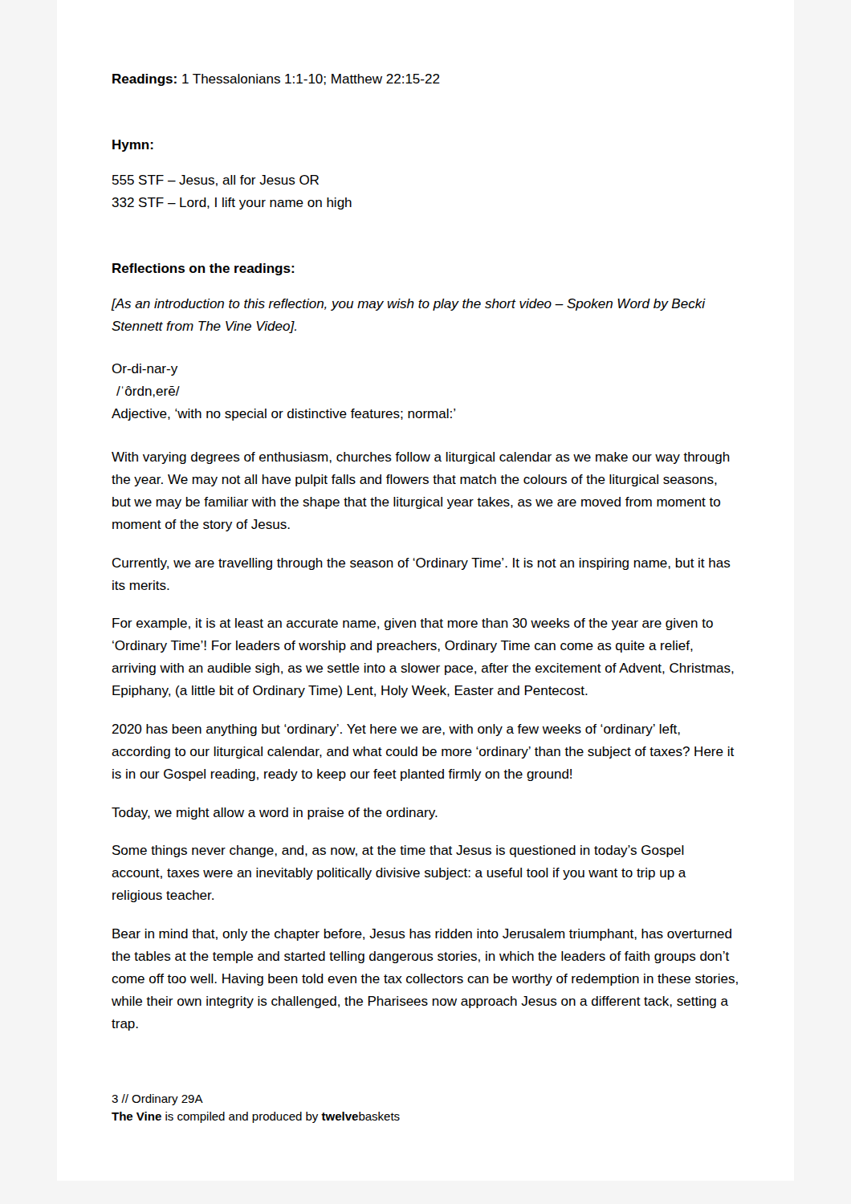Readings: 1 Thessalonians 1:1-10; Matthew 22:15-22
Hymn:
555 STF – Jesus, all for Jesus OR
332 STF – Lord, I lift your name on high
Reflections on the readings:
[As an introduction to this reflection, you may wish to play the short video – Spoken Word by Becki Stennett from The Vine Video].
Or-di-nar-y
/ˈôrdn,erē/
Adjective, ‘with no special or distinctive features; normal:’
With varying degrees of enthusiasm, churches follow a liturgical calendar as we make our way through the year. We may not all have pulpit falls and flowers that match the colours of the liturgical seasons, but we may be familiar with the shape that the liturgical year takes, as we are moved from moment to moment of the story of Jesus.
Currently, we are travelling through the season of ‘Ordinary Time’. It is not an inspiring name, but it has its merits.
For example, it is at least an accurate name, given that more than 30 weeks of the year are given to ‘Ordinary Time’! For leaders of worship and preachers, Ordinary Time can come as quite a relief, arriving with an audible sigh, as we settle into a slower pace, after the excitement of Advent, Christmas, Epiphany, (a little bit of Ordinary Time) Lent, Holy Week, Easter and Pentecost.
2020 has been anything but ‘ordinary’. Yet here we are, with only a few weeks of ‘ordinary’ left, according to our liturgical calendar, and what could be more ‘ordinary’ than the subject of taxes? Here it is in our Gospel reading, ready to keep our feet planted firmly on the ground!
Today, we might allow a word in praise of the ordinary.
Some things never change, and, as now, at the time that Jesus is questioned in today’s Gospel account, taxes were an inevitably politically divisive subject: a useful tool if you want to trip up a religious teacher.
Bear in mind that, only the chapter before, Jesus has ridden into Jerusalem triumphant, has overturned the tables at the temple and started telling dangerous stories, in which the leaders of faith groups don’t come off too well. Having been told even the tax collectors can be worthy of redemption in these stories, while their own integrity is challenged, the Pharisees now approach Jesus on a different tack, setting a trap.
3 // Ordinary 29A
The Vine is compiled and produced by twelvebaskets